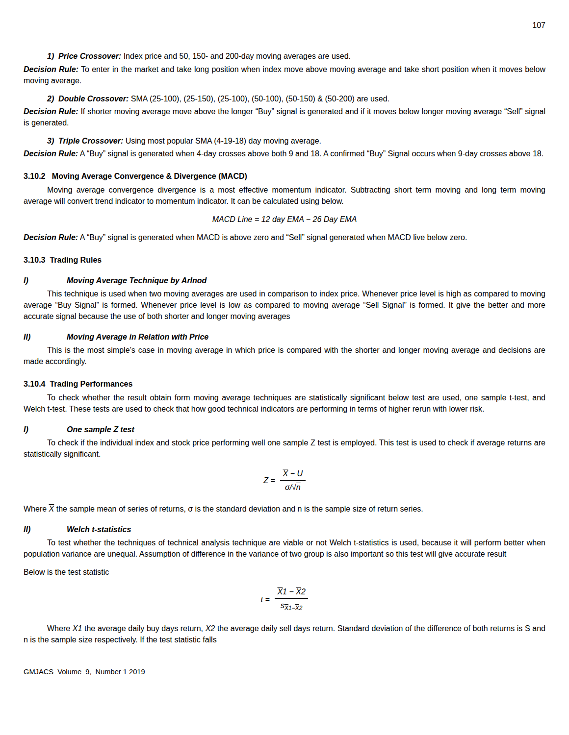107
1) Price Crossover: Index price and 50, 150- and 200-day moving averages are used.
Decision Rule: To enter in the market and take long position when index move above moving average and take short position when it moves below moving average.
2) Double Crossover: SMA (25-100), (25-150), (25-100), (50-100), (50-150) & (50-200) are used.
Decision Rule: If shorter moving average move above the longer “Buy” signal is generated and if it moves below longer moving average “Sell” signal is generated.
3) Triple Crossover: Using most popular SMA (4-19-18) day moving average.
Decision Rule: A “Buy” signal is generated when 4-day crosses above both 9 and 18. A confirmed “Buy” Signal occurs when 9-day crosses above 18.
3.10.2 Moving Average Convergence & Divergence (MACD)
Moving average convergence divergence is a most effective momentum indicator. Subtracting short term moving and long term moving average will convert trend indicator to momentum indicator. It can be calculated using below.
MACD Line = 12 day EMA − 26 Day EMA
Decision Rule: A “Buy” signal is generated when MACD is above zero and “Sell” signal generated when MACD live below zero.
3.10.3 Trading Rules
I) Moving Average Technique by Arlnod
This technique is used when two moving averages are used in comparison to index price. Whenever price level is high as compared to moving average “Buy Signal” is formed. Whenever price level is low as compared to moving average “Sell Signal” is formed. It give the better and more accurate signal because the use of both shorter and longer moving averages
II) Moving Average in Relation with Price
This is the most simple’s case in moving average in which price is compared with the shorter and longer moving average and decisions are made accordingly.
3.10.4 Trading Performances
To check whether the result obtain form moving average techniques are statistically significant below test are used, one sample t-test, and Welch t-test. These tests are used to check that how good technical indicators are performing in terms of higher rerun with lower risk.
I) One sample Z test
To check if the individual index and stock price performing well one sample Z test is employed. This test is used to check if average returns are statistically significant.
Z = X − U σ/√n
Where X the sample mean of series of returns, σ is the standard deviation and n is the sample size of return series.
II) Welch t-statistics
To test whether the techniques of technical analysis technique are viable or not Welch t-statistics is used, because it will perform better when population variance are unequal. Assumption of difference in the variance of two group is also important so this test will give accurate result
Below is the test statistic
t = X1 − X2 sX1−X2
Where X1 the average daily buy days return, X2 the average daily sell days return. Standard deviation of the difference of both returns is S and n is the sample size respectively. If the test statistic falls
GMJACS Volume 9, Number 1 2019